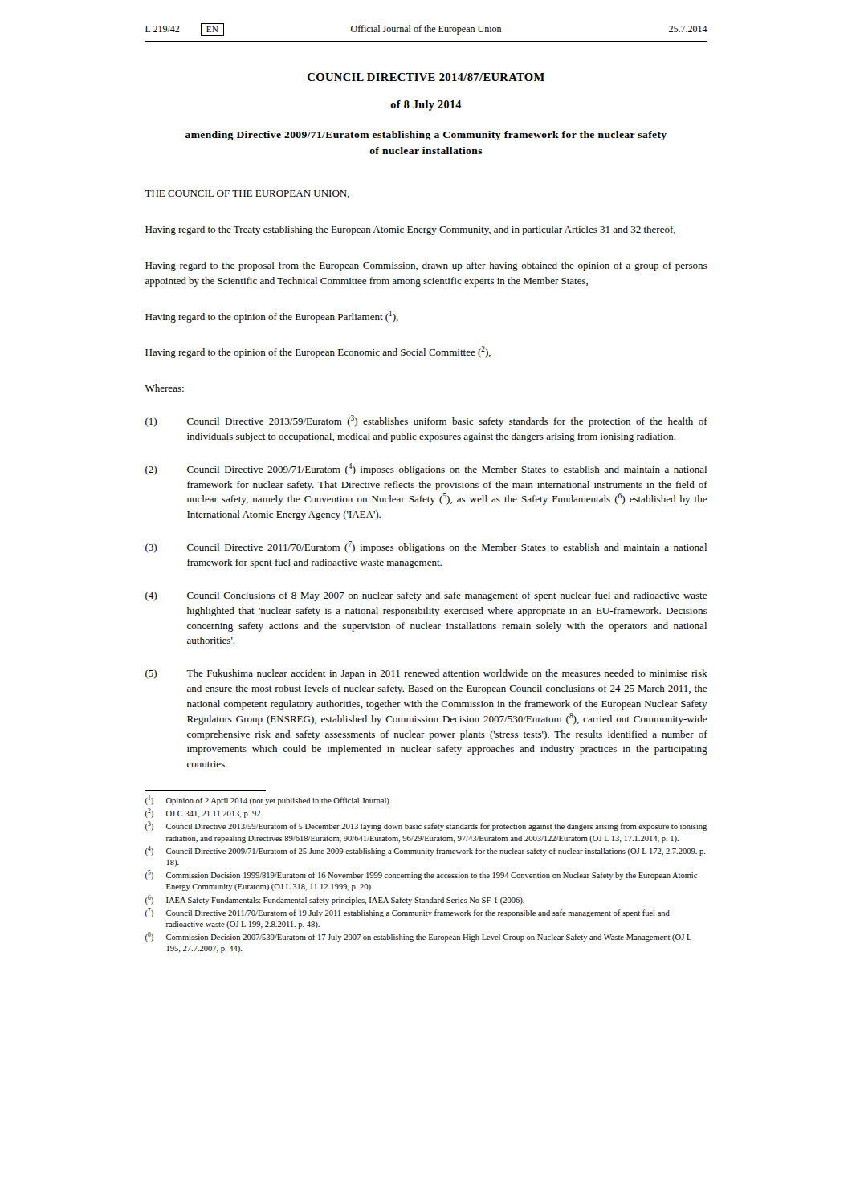L 219/42EN
Official Journal of the European Union
25.7.2014
COUNCIL DIRECTIVE 2014/87/EURATOM
of 8 July 2014
amending Directive 2009/71/Euratom establishing a Community framework for the nuclear safety
of nuclear installations
THE COUNCIL OF THE EUROPEAN UNION,
Having regard to the Treaty establishing the European Atomic Energy Community, and in particular Articles 31 and 32 thereof,
Having regard to the proposal from the European Commission, drawn up after having obtained the opinion of a group of persons appointed by the Scientific and Technical Committee from among scientific experts in the Member States,
Having regard to the opinion of the European Parliament (1),
Having regard to the opinion of the European Economic and Social Committee (2),
Whereas:
(1)
Council Directive 2013/59/Euratom (3) establishes uniform basic safety standards for the protection of the health of individuals subject to occupational, medical and public exposures against the dangers arising from ionising radiation.
(2)
Council Directive 2009/71/Euratom (4) imposes obligations on the Member States to establish and maintain a national framework for nuclear safety. That Directive reflects the provisions of the main international instruments in the field of nuclear safety, namely the Convention on Nuclear Safety (5), as well as the Safety Fundamentals (6) established by the International Atomic Energy Agency ('IAEA').
(3)
Council Directive 2011/70/Euratom (7) imposes obligations on the Member States to establish and maintain a national framework for spent fuel and radioactive waste management.
(4)
Council Conclusions of 8 May 2007 on nuclear safety and safe management of spent nuclear fuel and radioactive waste highlighted that 'nuclear safety is a national responsibility exercised where appropriate in an EU-framework. Decisions concerning safety actions and the supervision of nuclear installations remain solely with the operators and national authorities'.
(5)
The Fukushima nuclear accident in Japan in 2011 renewed attention worldwide on the measures needed to minimise risk and ensure the most robust levels of nuclear safety. Based on the European Council conclusions of 24-25 March 2011, the national competent regulatory authorities, together with the Commission in the framework of the European Nuclear Safety Regulators Group (ENSREG), established by Commission Decision 2007/530/Euratom (8), carried out Community-wide comprehensive risk and safety assessments of nuclear power plants ('stress tests'). The results identified a number of improvements which could be implemented in nuclear safety approaches and industry practices in the participating countries.
(1)
Opinion of 2 April 2014 (not yet published in the Official Journal).
(2)
OJ C 341, 21.11.2013, p. 92.
(3)
Council Directive 2013/59/Euratom of 5 December 2013 laying down basic safety standards for protection against the dangers arising from exposure to ionising radiation, and repealing Directives 89/618/Euratom, 90/641/Euratom, 96/29/Euratom, 97/43/Euratom and 2003/122/Euratom (OJ L 13, 17.1.2014, p. 1).
(4)
Council Directive 2009/71/Euratom of 25 June 2009 establishing a Community framework for the nuclear safety of nuclear installations (OJ L 172, 2.7.2009. p. 18).
(5)
Commission Decision 1999/819/Euratom of 16 November 1999 concerning the accession to the 1994 Convention on Nuclear Safety by the European Atomic Energy Community (Euratom) (OJ L 318, 11.12.1999, p. 20).
(6)
IAEA Safety Fundamentals: Fundamental safety principles, IAEA Safety Standard Series No SF-1 (2006).
(7)
Council Directive 2011/70/Euratom of 19 July 2011 establishing a Community framework for the responsible and safe management of spent fuel and radioactive waste (OJ L 199, 2.8.2011. p. 48).
(8)
Commission Decision 2007/530/Euratom of 17 July 2007 on establishing the European High Level Group on Nuclear Safety and Waste Management (OJ L 195, 27.7.2007, p. 44).